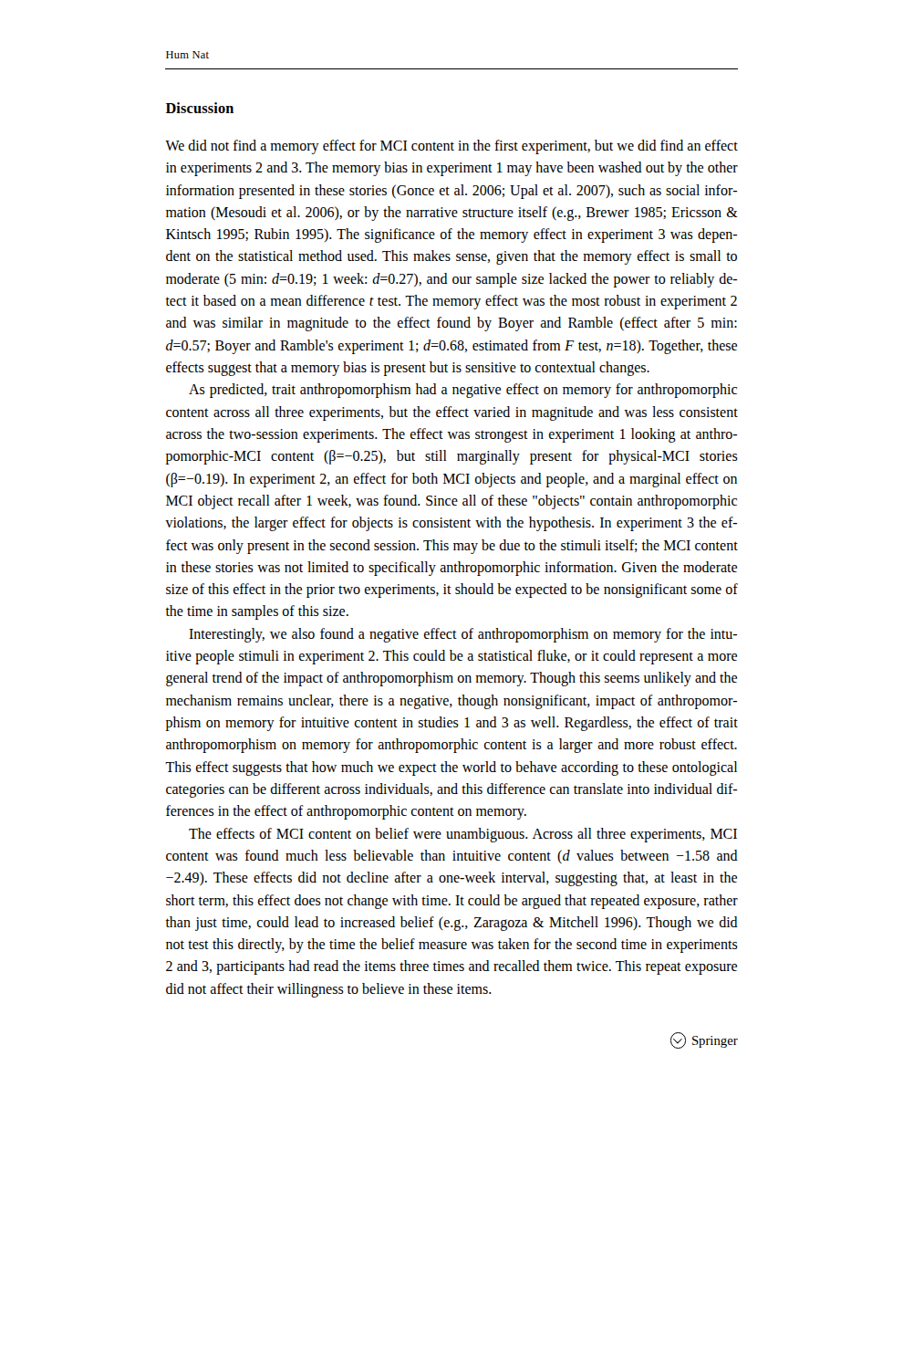Hum Nat
Discussion
We did not find a memory effect for MCI content in the first experiment, but we did find an effect in experiments 2 and 3. The memory bias in experiment 1 may have been washed out by the other information presented in these stories (Gonce et al. 2006; Upal et al. 2007), such as social information (Mesoudi et al. 2006), or by the narrative structure itself (e.g., Brewer 1985; Ericsson & Kintsch 1995; Rubin 1995). The significance of the memory effect in experiment 3 was dependent on the statistical method used. This makes sense, given that the memory effect is small to moderate (5 min: d=0.19; 1 week: d=0.27), and our sample size lacked the power to reliably detect it based on a mean difference t test. The memory effect was the most robust in experiment 2 and was similar in magnitude to the effect found by Boyer and Ramble (effect after 5 min: d=0.57; Boyer and Ramble's experiment 1; d=0.68, estimated from F test, n=18). Together, these effects suggest that a memory bias is present but is sensitive to contextual changes.
As predicted, trait anthropomorphism had a negative effect on memory for anthropomorphic content across all three experiments, but the effect varied in magnitude and was less consistent across the two-session experiments. The effect was strongest in experiment 1 looking at anthropomorphic-MCI content (β=−0.25), but still marginally present for physical-MCI stories (β=−0.19). In experiment 2, an effect for both MCI objects and people, and a marginal effect on MCI object recall after 1 week, was found. Since all of these "objects" contain anthropomorphic violations, the larger effect for objects is consistent with the hypothesis. In experiment 3 the effect was only present in the second session. This may be due to the stimuli itself; the MCI content in these stories was not limited to specifically anthropomorphic information. Given the moderate size of this effect in the prior two experiments, it should be expected to be nonsignificant some of the time in samples of this size.
Interestingly, we also found a negative effect of anthropomorphism on memory for the intuitive people stimuli in experiment 2. This could be a statistical fluke, or it could represent a more general trend of the impact of anthropomorphism on memory. Though this seems unlikely and the mechanism remains unclear, there is a negative, though nonsignificant, impact of anthropomorphism on memory for intuitive content in studies 1 and 3 as well. Regardless, the effect of trait anthropomorphism on memory for anthropomorphic content is a larger and more robust effect. This effect suggests that how much we expect the world to behave according to these ontological categories can be different across individuals, and this difference can translate into individual differences in the effect of anthropomorphic content on memory.
The effects of MCI content on belief were unambiguous. Across all three experiments, MCI content was found much less believable than intuitive content (d values between −1.58 and −2.49). These effects did not decline after a one-week interval, suggesting that, at least in the short term, this effect does not change with time. It could be argued that repeated exposure, rather than just time, could lead to increased belief (e.g., Zaragoza & Mitchell 1996). Though we did not test this directly, by the time the belief measure was taken for the second time in experiments 2 and 3, participants had read the items three times and recalled them twice. This repeat exposure did not affect their willingness to believe in these items.
Springer